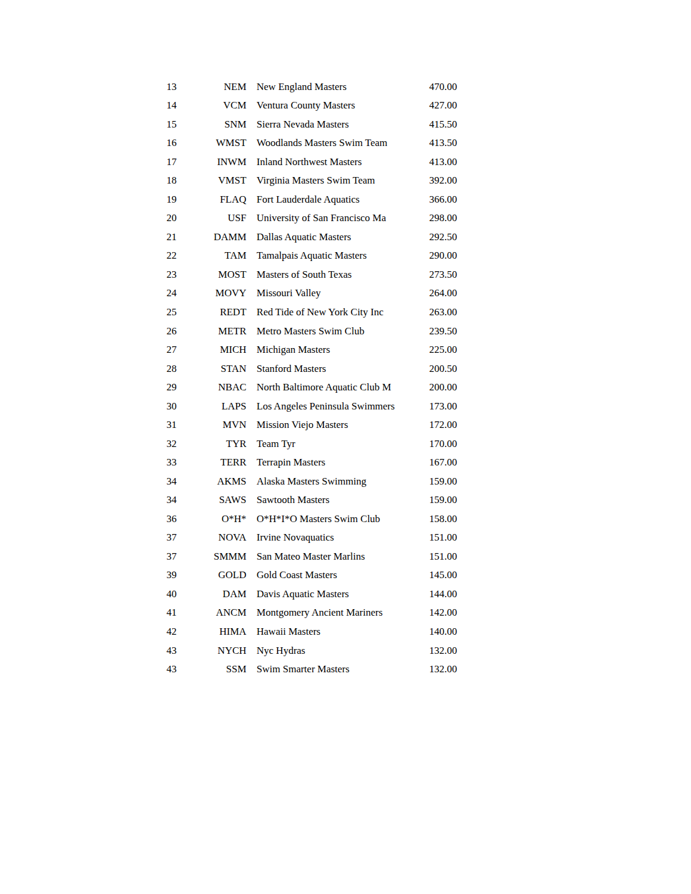| 13 | NEM | New England Masters | 470.00 |
| 14 | VCM | Ventura County Masters | 427.00 |
| 15 | SNM | Sierra Nevada Masters | 415.50 |
| 16 | WMST | Woodlands Masters Swim Team | 413.50 |
| 17 | INWM | Inland Northwest Masters | 413.00 |
| 18 | VMST | Virginia Masters Swim Team | 392.00 |
| 19 | FLAQ | Fort Lauderdale Aquatics | 366.00 |
| 20 | USF | University of San Francisco Ma | 298.00 |
| 21 | DAMM | Dallas Aquatic Masters | 292.50 |
| 22 | TAM | Tamalpais Aquatic Masters | 290.00 |
| 23 | MOST | Masters of South Texas | 273.50 |
| 24 | MOVY | Missouri Valley | 264.00 |
| 25 | REDT | Red Tide of New York City Inc | 263.00 |
| 26 | METR | Metro Masters Swim Club | 239.50 |
| 27 | MICH | Michigan Masters | 225.00 |
| 28 | STAN | Stanford Masters | 200.50 |
| 29 | NBAC | North Baltimore Aquatic Club M | 200.00 |
| 30 | LAPS | Los Angeles Peninsula Swimmers | 173.00 |
| 31 | MVN | Mission Viejo Masters | 172.00 |
| 32 | TYR | Team Tyr | 170.00 |
| 33 | TERR | Terrapin Masters | 167.00 |
| 34 | AKMS | Alaska Masters Swimming | 159.00 |
| 34 | SAWS | Sawtooth Masters | 159.00 |
| 36 | O*H* | O*H*I*O Masters Swim Club | 158.00 |
| 37 | NOVA | Irvine Novaquatics | 151.00 |
| 37 | SMMM | San Mateo Master Marlins | 151.00 |
| 39 | GOLD | Gold Coast Masters | 145.00 |
| 40 | DAM | Davis Aquatic Masters | 144.00 |
| 41 | ANCM | Montgomery Ancient Mariners | 142.00 |
| 42 | HIMA | Hawaii Masters | 140.00 |
| 43 | NYCH | Nyc Hydras | 132.00 |
| 43 | SSM | Swim Smarter Masters | 132.00 |